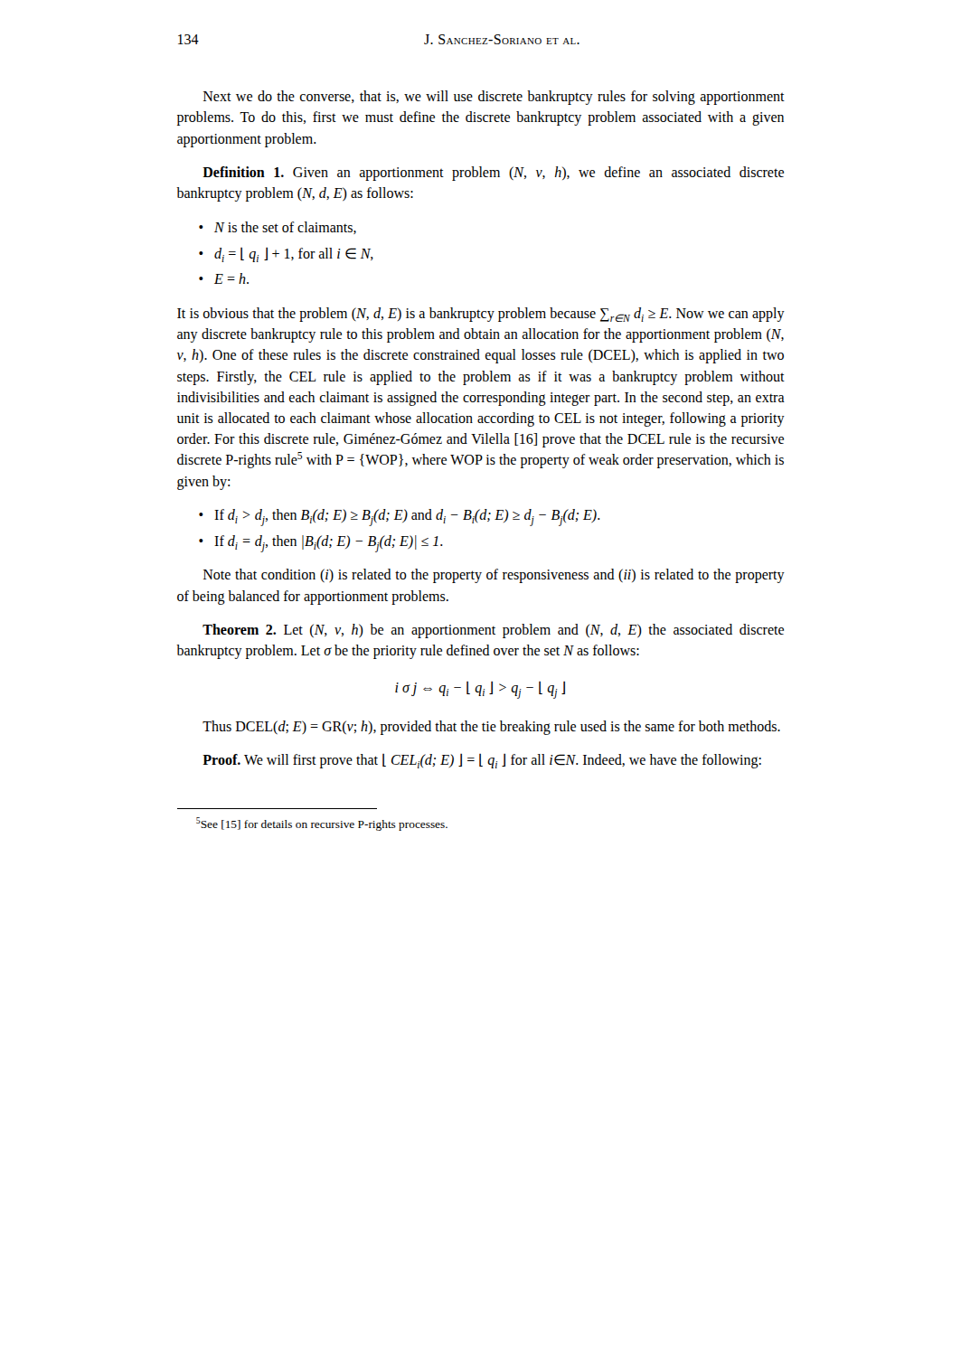134 J. Sanchez-Soriano et al.
Next we do the converse, that is, we will use discrete bankruptcy rules for solving apportionment problems. To do this, first we must define the discrete bankruptcy problem associated with a given apportionment problem.
Definition 1. Given an apportionment problem (N, v, h), we define an associated discrete bankruptcy problem (N, d, E) as follows:
N is the set of claimants,
di = ⌊ qi ⌋ + 1, for all i ∈ N,
E = h.
It is obvious that the problem (N, d, E) is a bankruptcy problem because ∑r∈N di ≥ E. Now we can apply any discrete bankruptcy rule to this problem and obtain an allocation for the apportionment problem (N, v, h). One of these rules is the discrete constrained equal losses rule (DCEL), which is applied in two steps. Firstly, the CEL rule is applied to the problem as if it was a bankruptcy problem without indivisibilities and each claimant is assigned the corresponding integer part. In the second step, an extra unit is allocated to each claimant whose allocation according to CEL is not integer, following a priority order. For this discrete rule, Giménez-Gómez and Vilella [16] prove that the DCEL rule is the recursive discrete P-rights rule5 with P = {WOP}, where WOP is the property of weak order preservation, which is given by:
If di > dj, then Bi(d; E) ≥ Bj(d; E) and di − Bi(d; E) ≥ dj − Bj(d; E).
If di = dj, then |Bi(d; E) − Bj(d; E)| ≤ 1.
Note that condition (i) is related to the property of responsiveness and (ii) is related to the property of being balanced for apportionment problems.
Theorem 2. Let (N, v, h) be an apportionment problem and (N, d, E) the associated discrete bankruptcy problem. Let σ be the priority rule defined over the set N as follows:
i σ j ⇔ qi − ⌊ qi ⌋ > qj − ⌊ qj ⌋
Thus DCEL(d; E) = GR(v; h), provided that the tie breaking rule used is the same for both methods.
Proof. We will first prove that ⌊ CELi(d; E) ⌋ = ⌊ qi ⌋ for all i∈N. Indeed, we have the following:
5See [15] for details on recursive P-rights processes.